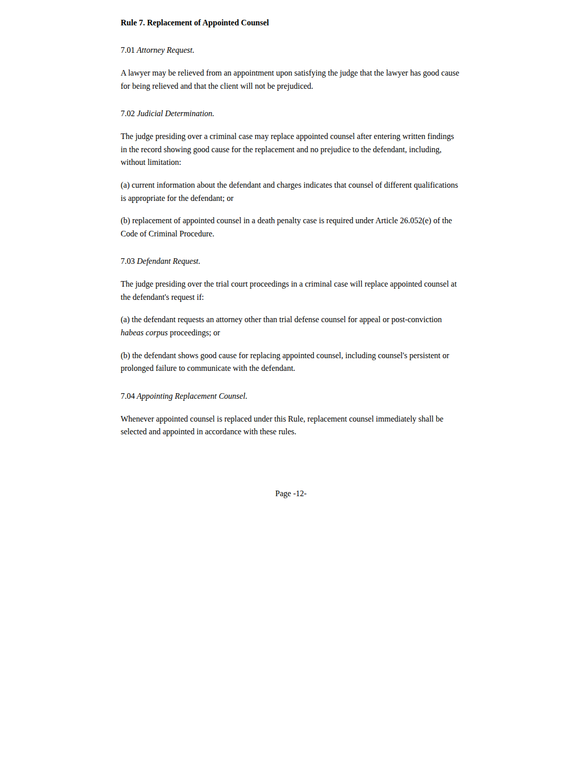Rule 7. Replacement of Appointed Counsel
7.01 Attorney Request.
A lawyer may be relieved from an appointment upon satisfying the judge that the lawyer has good cause for being relieved and that the client will not be prejudiced.
7.02 Judicial Determination.
The judge presiding over a criminal case may replace appointed counsel after entering written findings in the record showing good cause for the replacement and no prejudice to the defendant, including, without limitation:
(a) current information about the defendant and charges indicates that counsel of different qualifications is appropriate for the defendant; or
(b) replacement of appointed counsel in a death penalty case is required under Article 26.052(e) of the Code of Criminal Procedure.
7.03 Defendant Request.
The judge presiding over the trial court proceedings in a criminal case will replace appointed counsel at the defendant's request if:
(a) the defendant requests an attorney other than trial defense counsel for appeal or post-conviction habeas corpus proceedings; or
(b) the defendant shows good cause for replacing appointed counsel, including counsel's persistent or prolonged failure to communicate with the defendant.
7.04 Appointing Replacement Counsel.
Whenever appointed counsel is replaced under this Rule, replacement counsel immediately shall be selected and appointed in accordance with these rules.
Page -12-